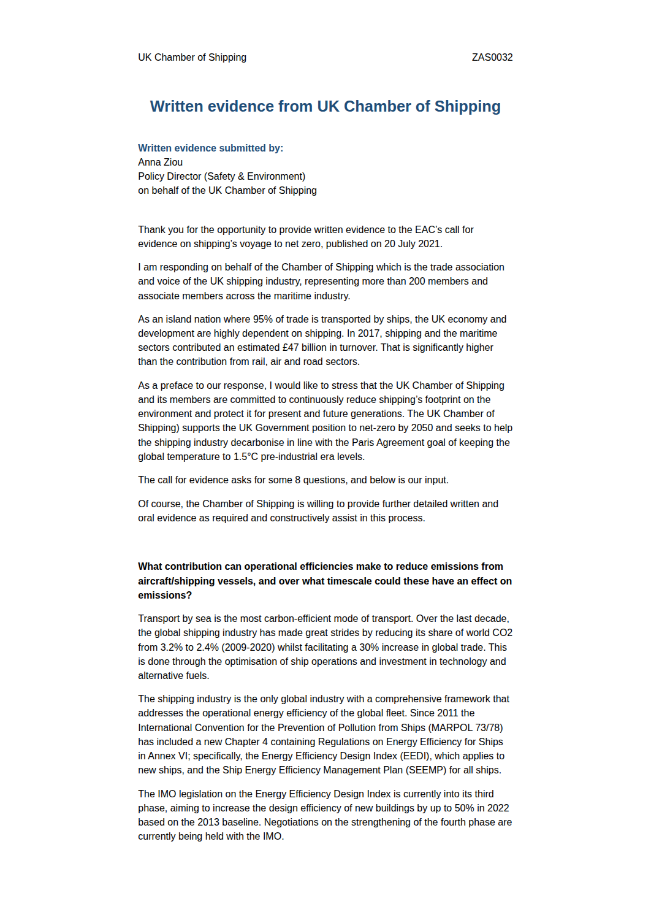UK Chamber of Shipping ZAS0032
Written evidence from UK Chamber of Shipping
Written evidence submitted by:
Anna Ziou
Policy Director (Safety & Environment)
on behalf of the UK Chamber of Shipping
Thank you for the opportunity to provide written evidence to the EAC’s call for evidence on shipping’s voyage to net zero, published on 20 July 2021.
I am responding on behalf of the Chamber of Shipping which is the trade association and voice of the UK shipping industry, representing more than 200 members and associate members across the maritime industry.
As an island nation where 95% of trade is transported by ships, the UK economy and development are highly dependent on shipping. In 2017, shipping and the maritime sectors contributed an estimated £47 billion in turnover. That is significantly higher than the contribution from rail, air and road sectors.
As a preface to our response, I would like to stress that the UK Chamber of Shipping and its members are committed to continuously reduce shipping’s footprint on the environment and protect it for present and future generations. The UK Chamber of Shipping) supports the UK Government position to net-zero by 2050 and seeks to help the shipping industry decarbonise in line with the Paris Agreement goal of keeping the global temperature to 1.5°C pre-industrial era levels.
The call for evidence asks for some 8 questions, and below is our input.
Of course, the Chamber of Shipping is willing to provide further detailed written and oral evidence as required and constructively assist in this process.
What contribution can operational efficiencies make to reduce emissions from aircraft/shipping vessels, and over what timescale could these have an effect on emissions?
Transport by sea is the most carbon-efficient mode of transport. Over the last decade, the global shipping industry has made great strides by reducing its share of world CO2 from 3.2% to 2.4% (2009-2020) whilst facilitating a 30% increase in global trade. This is done through the optimisation of ship operations and investment in technology and alternative fuels.
The shipping industry is the only global industry with a comprehensive framework that addresses the operational energy efficiency of the global fleet. Since 2011 the International Convention for the Prevention of Pollution from Ships (MARPOL 73/78) has included a new Chapter 4 containing Regulations on Energy Efficiency for Ships in Annex VI; specifically, the Energy Efficiency Design Index (EEDI), which applies to new ships, and the Ship Energy Efficiency Management Plan (SEEMP) for all ships.
The IMO legislation on the Energy Efficiency Design Index is currently into its third phase, aiming to increase the design efficiency of new buildings by up to 50% in 2022 based on the 2013 baseline. Negotiations on the strengthening of the fourth phase are currently being held with the IMO.